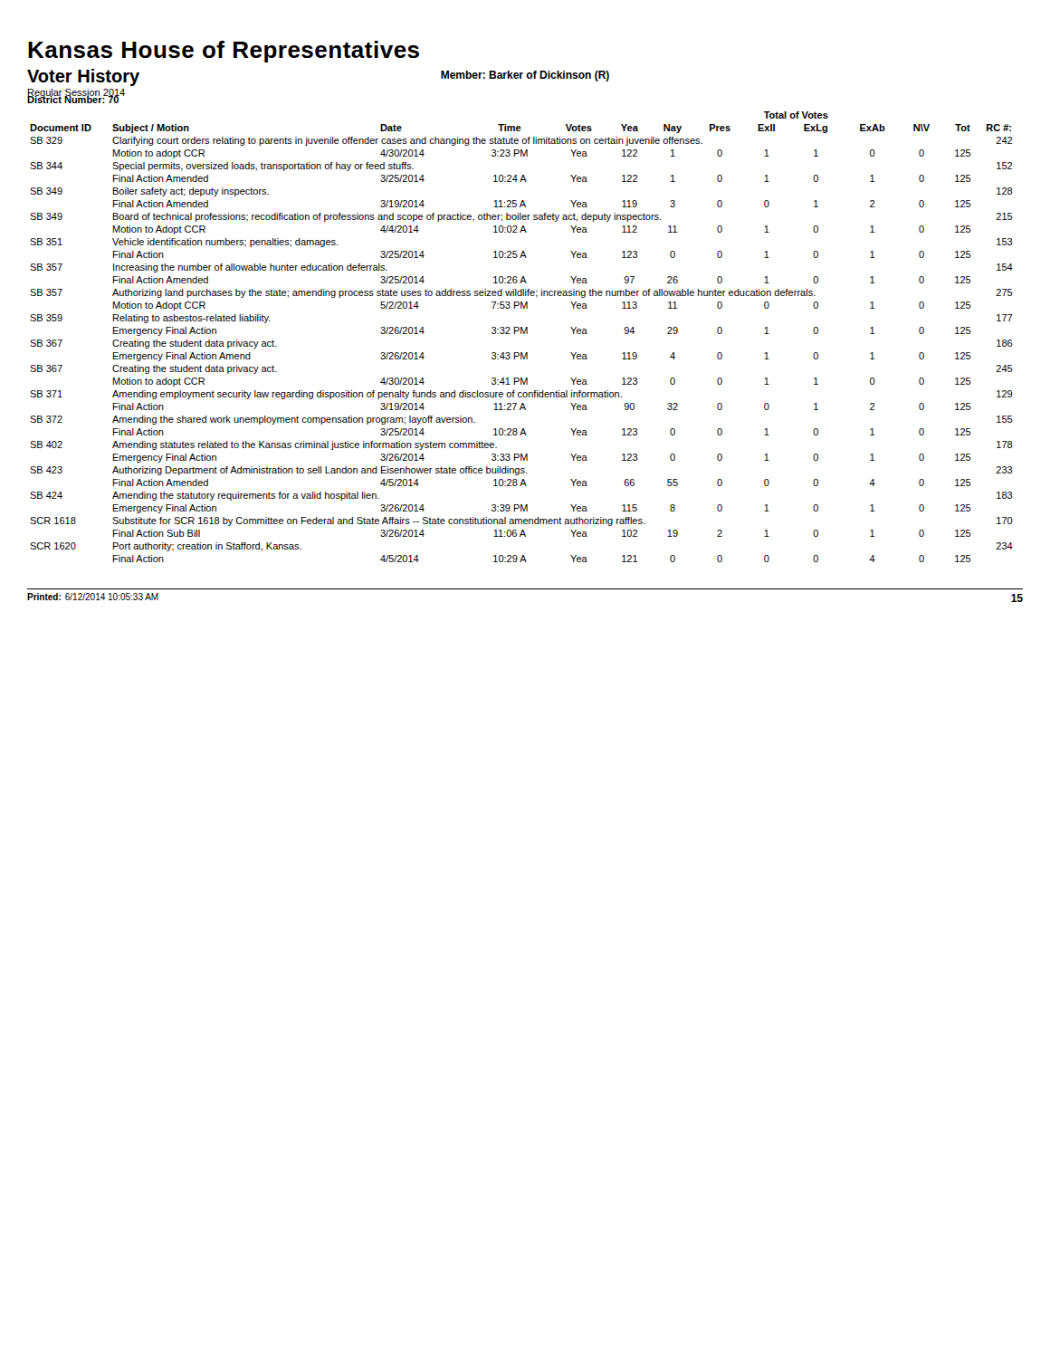Kansas House of Representatives
Voter History
Regular Session 2014
Member: Barker of Dickinson (R)
District Number: 70
| | Total of Votes | |
| --- | --- | --- |
| Document ID | Subject / Motion | Date | Time | Votes | Yea | Nay | Pres | ExII | ExLg | ExAb | N\V | Tot | RC #: |
| SB 329 | Clarifying court orders relating to parents in juvenile offender cases and changing the statute of limitations on certain juvenile offenses. | 242 |
| | Motion to adopt CCR | 4/30/2014 | 3:23 PM | Yea | 122 | 1 | 0 | 1 | 1 | 0 | 0 | 125 | |
| SB 344 | Special permits, oversized loads, transportation of hay or feed stuffs. | 152 |
| | Final Action Amended | 3/25/2014 | 10:24 A | Yea | 122 | 1 | 0 | 1 | 0 | 1 | 0 | 125 | |
| SB 349 | Boiler safety act; deputy inspectors. | 128 |
| | Final Action Amended | 3/19/2014 | 11:25 A | Yea | 119 | 3 | 0 | 0 | 1 | 2 | 0 | 125 | |
| SB 349 | Board of technical professions; recodification of professions and scope of practice, other; boiler safety act, deputy inspectors. | 215 |
| | Motion to Adopt CCR | 4/4/2014 | 10:02 A | Yea | 112 | 11 | 0 | 1 | 0 | 1 | 0 | 125 | |
| SB 351 | Vehicle identification numbers; penalties; damages. | 153 |
| | Final Action | 3/25/2014 | 10:25 A | Yea | 123 | 0 | 0 | 1 | 0 | 1 | 0 | 125 | |
| SB 357 | Increasing the number of allowable hunter education deferrals. | 154 |
| | Final Action Amended | 3/25/2014 | 10:26 A | Yea | 97 | 26 | 0 | 1 | 0 | 1 | 0 | 125 | |
| SB 357 | Authorizing land purchases by the state; amending process state uses to address seized wildlife; increasing the number of allowable hunter education deferrals. | 275 |
| | Motion to Adopt CCR | 5/2/2014 | 7:53 PM | Yea | 113 | 11 | 0 | 0 | 0 | 1 | 0 | 125 | |
| SB 359 | Relating to asbestos-related liability. | 177 |
| | Emergency Final Action | 3/26/2014 | 3:32 PM | Yea | 94 | 29 | 0 | 1 | 0 | 1 | 0 | 125 | |
| SB 367 | Creating the student data privacy act. | 186 |
| | Emergency Final Action Amend | 3/26/2014 | 3:43 PM | Yea | 119 | 4 | 0 | 1 | 0 | 1 | 0 | 125 | |
| SB 367 | Creating the student data privacy act. | 245 |
| | Motion to adopt CCR | 4/30/2014 | 3:41 PM | Yea | 123 | 0 | 0 | 1 | 1 | 0 | 0 | 125 | |
| SB 371 | Amending employment security law regarding disposition of penalty funds and disclosure of confidential information. | 129 |
| | Final Action | 3/19/2014 | 11:27 A | Yea | 90 | 32 | 0 | 0 | 1 | 2 | 0 | 125 | |
| SB 372 | Amending the shared work unemployment compensation program; layoff aversion. | 155 |
| | Final Action | 3/25/2014 | 10:28 A | Yea | 123 | 0 | 0 | 1 | 0 | 1 | 0 | 125 | |
| SB 402 | Amending statutes related to the Kansas criminal justice information system committee. | 178 |
| | Emergency Final Action | 3/26/2014 | 3:33 PM | Yea | 123 | 0 | 0 | 1 | 0 | 1 | 0 | 125 | |
| SB 423 | Authorizing Department of Administration to sell Landon and Eisenhower state office buildings. | 233 |
| | Final Action Amended | 4/5/2014 | 10:28 A | Yea | 66 | 55 | 0 | 0 | 0 | 4 | 0 | 125 | |
| SB 424 | Amending the statutory requirements for a valid hospital lien. | 183 |
| | Emergency Final Action | 3/26/2014 | 3:39 PM | Yea | 115 | 8 | 0 | 1 | 0 | 1 | 0 | 125 | |
| SCR 1618 | Substitute for SCR 1618 by Committee on Federal and State Affairs -- State constitutional amendment authorizing raffles. | 170 |
| | Final Action Sub Bill | 3/26/2014 | 11:06 A | Yea | 102 | 19 | 2 | 1 | 0 | 1 | 0 | 125 | |
| SCR 1620 | Port authority; creation in Stafford, Kansas. | 234 |
| | Final Action | 4/5/2014 | 10:29 A | Yea | 121 | 0 | 0 | 0 | 0 | 4 | 0 | 125 | |
Printed: 6/12/2014 10:05:33 AM 15